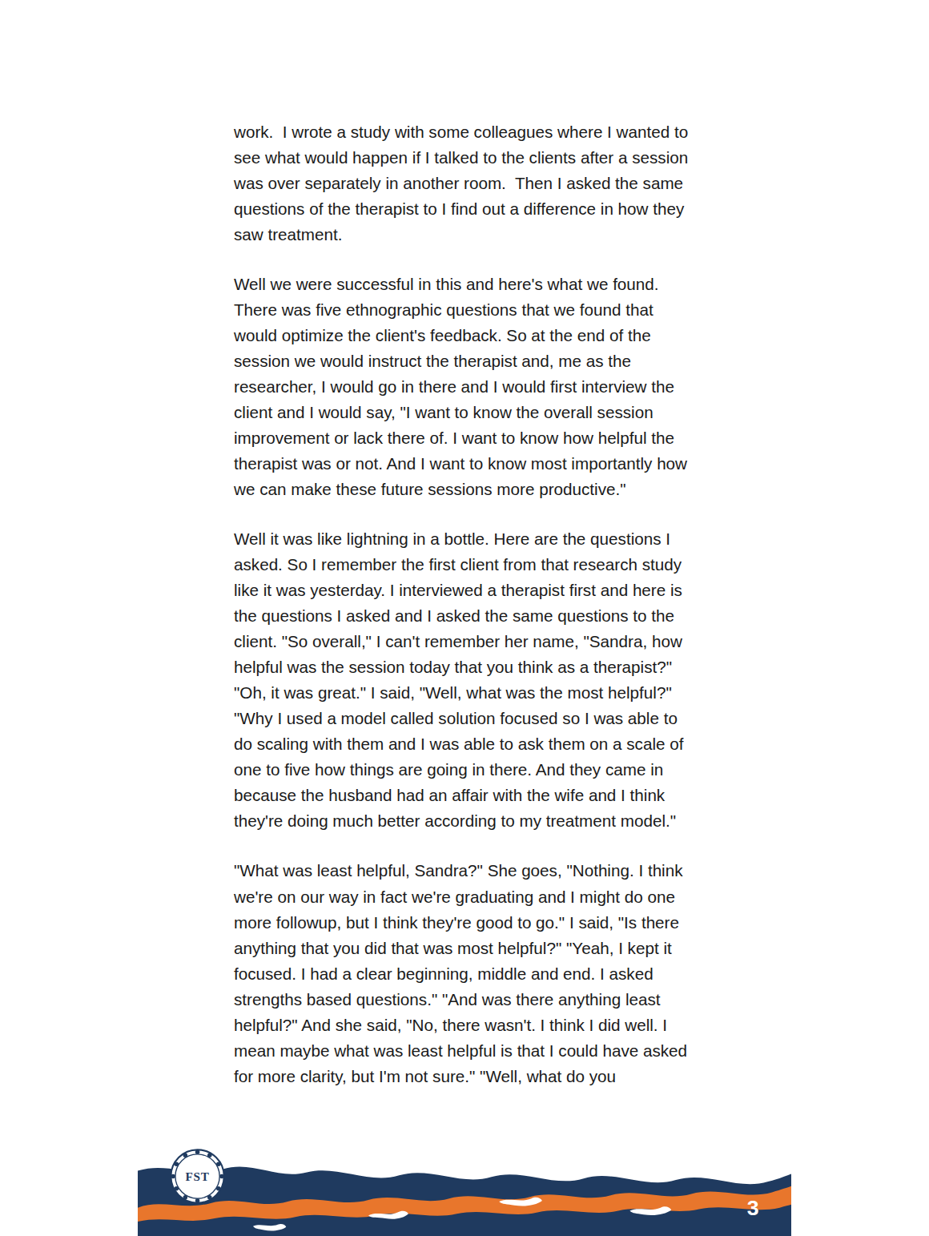work. I wrote a study with some colleagues where I wanted to see what would happen if I talked to the clients after a session was over separately in another room. Then I asked the same questions of the therapist to I find out a difference in how they saw treatment.
Well we were successful in this and here's what we found. There was five ethnographic questions that we found that would optimize the client's feedback. So at the end of the session we would instruct the therapist and, me as the researcher, I would go in there and I would first interview the client and I would say, "I want to know the overall session improvement or lack there of. I want to know how helpful the therapist was or not. And I want to know most importantly how we can make these future sessions more productive."
Well it was like lightning in a bottle. Here are the questions I asked. So I remember the first client from that research study like it was yesterday. I interviewed a therapist first and here is the questions I asked and I asked the same questions to the client. "So overall," I can't remember her name, "Sandra, how helpful was the session today that you think as a therapist?" "Oh, it was great." I said, "Well, what was the most helpful?" "Why I used a model called solution focused so I was able to do scaling with them and I was able to ask them on a scale of one to five how things are going in there. And they came in because the husband had an affair with the wife and I think they're doing much better according to my treatment model."
"What was least helpful, Sandra?" She goes, "Nothing. I think we're on our way in fact we're graduating and I might do one more followup, but I think they're good to go." I said, "Is there anything that you did that was most helpful?" "Yeah, I kept it focused. I had a clear beginning, middle and end. I asked strengths based questions." "And was there anything least helpful?" And she said, "No, there wasn't. I think I did well. I mean maybe what was least helpful is that I could have asked for more clarity, but I'm not sure." "Well, what do you
3
FST